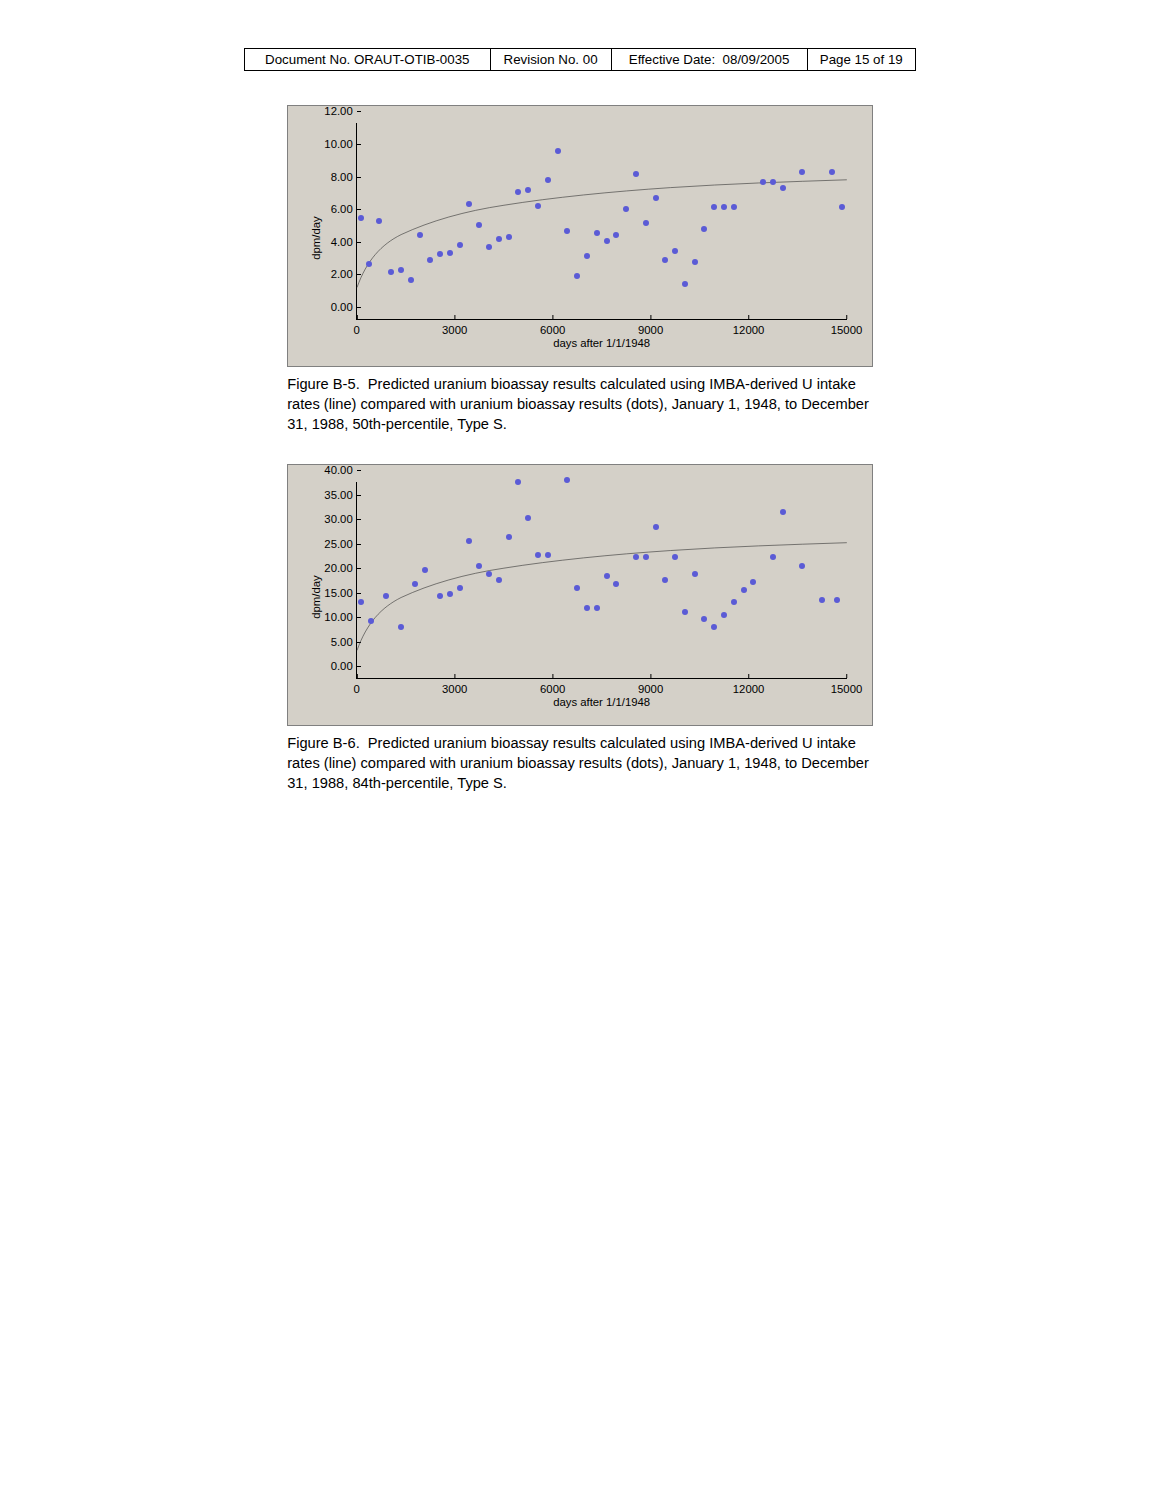| Document No. ORAUT-OTIB-0035 | Revision No. 00 | Effective Date: 08/09/2005 | Page 15 of 19 |
dpm/day
12.00
10.00
8.00
6.00
4.00
2.00
0.00
0
3000
6000
9000
12000
15000
days after 1/1/1948
Figure B-5. Predicted uranium bioassay results calculated using IMBA-derived U intake rates (line) compared with uranium bioassay results (dots), January 1, 1948, to December 31, 1988, 50th-percentile, Type S.
dpm/day
40.00
35.00
30.00
25.00
20.00
15.00
10.00
5.00
0.00
0
3000
6000
9000
12000
15000
days after 1/1/1948
Figure B-6. Predicted uranium bioassay results calculated using IMBA-derived U intake rates (line) compared with uranium bioassay results (dots), January 1, 1948, to December 31, 1988, 84th-percentile, Type S.